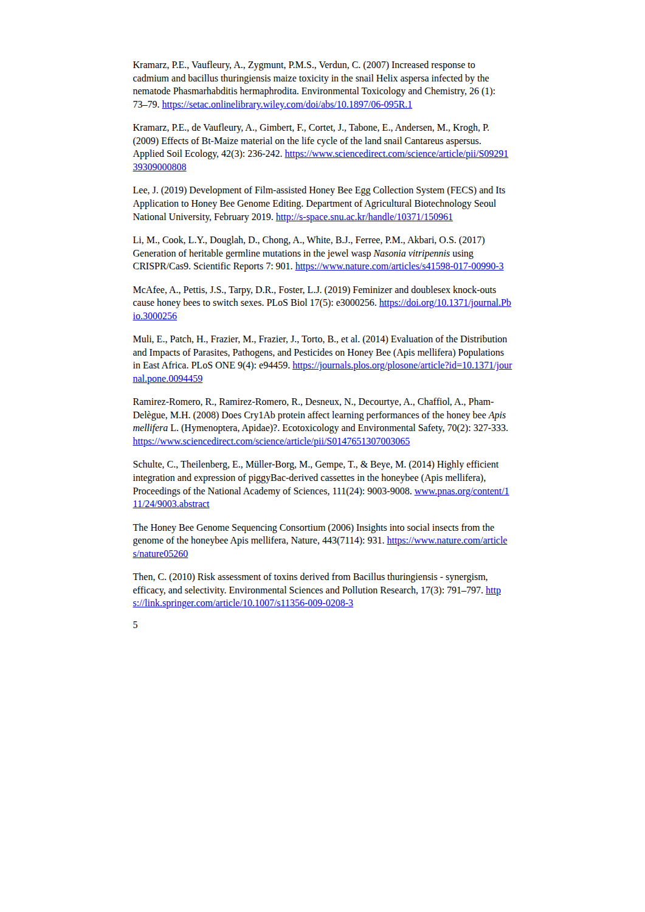Kramarz, P.E., Vaufleury, A., Zygmunt, P.M.S., Verdun, C. (2007) Increased response to cadmium and bacillus thuringiensis maize toxicity in the snail Helix aspersa infected by the nematode Phasmarhabditis hermaphrodita. Environmental Toxicology and Chemistry, 26 (1): 73–79. https://setac.onlinelibrary.wiley.com/doi/abs/10.1897/06-095R.1
Kramarz, P.E., de Vaufleury, A., Gimbert, F., Cortet, J., Tabone, E., Andersen, M., Krogh, P. (2009) Effects of Bt-Maize material on the life cycle of the land snail Cantareus aspersus. Applied Soil Ecology, 42(3): 236-242. https://www.sciencedirect.com/science/article/pii/S0929139309000808
Lee, J. (2019) Development of Film-assisted Honey Bee Egg Collection System (FECS) and Its Application to Honey Bee Genome Editing. Department of Agricultural Biotechnology Seoul National University, February 2019. http://s-space.snu.ac.kr/handle/10371/150961
Li, M., Cook, L.Y., Douglah, D., Chong, A., White, B.J., Ferree, P.M., Akbari, O.S. (2017) Generation of heritable germline mutations in the jewel wasp Nasonia vitripennis using CRISPR/Cas9. Scientific Reports 7: 901. https://www.nature.com/articles/s41598-017-00990-3
McAfee, A., Pettis, J.S., Tarpy, D.R., Foster, L.J. (2019) Feminizer and doublesex knock-outs cause honey bees to switch sexes. PLoS Biol 17(5): e3000256. https://doi.org/10.1371/journal.Pbio.3000256
Muli, E., Patch, H., Frazier, M., Frazier, J., Torto, B., et al. (2014) Evaluation of the Distribution and Impacts of Parasites, Pathogens, and Pesticides on Honey Bee (Apis mellifera) Populations in East Africa. PLoS ONE 9(4): e94459. https://journals.plos.org/plosone/article?id=10.1371/journal.pone.0094459
Ramirez-Romero, R., Ramirez-Romero, R., Desneux, N., Decourtye, A., Chaffiol, A., Pham-Delègue, M.H. (2008) Does Cry1Ab protein affect learning performances of the honey bee Apis mellifera L. (Hymenoptera, Apidae)?. Ecotoxicology and Environmental Safety, 70(2): 327-333. https://www.sciencedirect.com/science/article/pii/S0147651307003065
Schulte, C., Theilenberg, E., Müller-Borg, M., Gempe, T., & Beye, M. (2014) Highly efficient integration and expression of piggyBac-derived cassettes in the honeybee (Apis mellifera), Proceedings of the National Academy of Sciences, 111(24): 9003-9008. www.pnas.org/content/111/24/9003.abstract
The Honey Bee Genome Sequencing Consortium (2006) Insights into social insects from the genome of the honeybee Apis mellifera, Nature, 443(7114): 931. https://www.nature.com/articles/nature05260
Then, C. (2010) Risk assessment of toxins derived from Bacillus thuringiensis - synergism, efficacy, and selectivity. Environmental Sciences and Pollution Research, 17(3): 791–797. https://link.springer.com/article/10.1007/s11356-009-0208-3
5